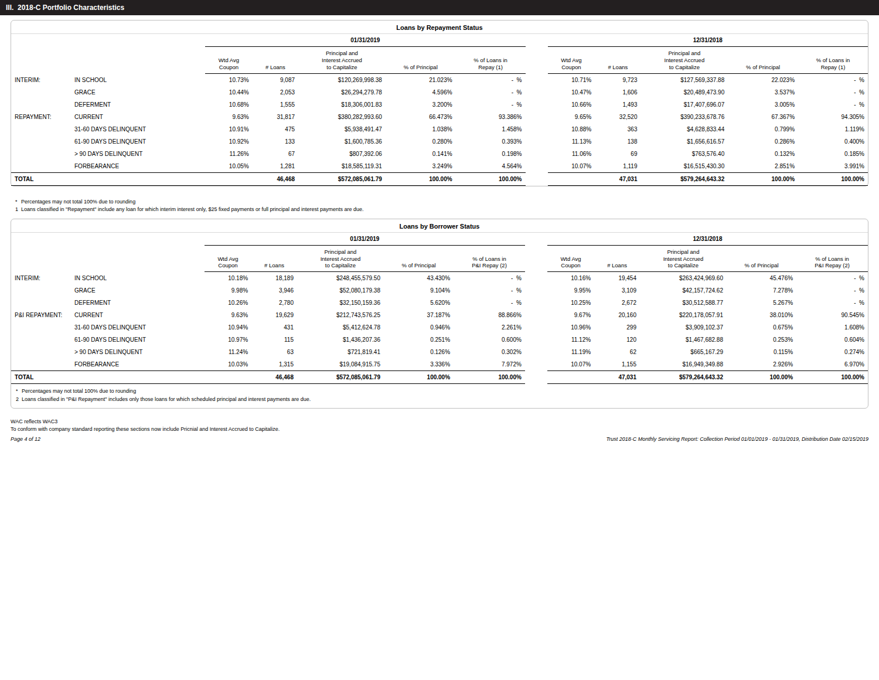III. 2018-C Portfolio Characteristics
Loans by Repayment Status
| | | 01/31/2019 | | 12/31/2018 |
| --- | --- | --- | --- | --- |
| | | Wtd Avg Coupon | # Loans | Principal and Interest Accrued to Capitalize | % of Principal | % of Loans in Repay (1) | | Wtd Avg Coupon | # Loans | Principal and Interest Accrued to Capitalize | % of Principal | % of Loans in Repay (1) |
| INTERIM: | IN SCHOOL | 10.73% | 9,087 | $120,269,998.38 | 21.023% | - % | | 10.71% | 9,723 | $127,569,337.88 | 22.023% | - % |
| | GRACE | 10.44% | 2,053 | $26,294,279.78 | 4.596% | - % | | 10.47% | 1,606 | $20,489,473.90 | 3.537% | - % |
| | DEFERMENT | 10.68% | 1,555 | $18,306,001.83 | 3.200% | - % | | 10.66% | 1,493 | $17,407,696.07 | 3.005% | - % |
| REPAYMENT: | CURRENT | 9.63% | 31,817 | $380,282,993.60 | 66.473% | 93.386% | | 9.65% | 32,520 | $390,233,678.76 | 67.367% | 94.305% |
| | 31-60 DAYS DELINQUENT | 10.91% | 475 | $5,938,491.47 | 1.038% | 1.458% | | 10.88% | 363 | $4,628,833.44 | 0.799% | 1.119% |
| | 61-90 DAYS DELINQUENT | 10.92% | 133 | $1,600,785.36 | 0.280% | 0.393% | | 11.13% | 138 | $1,656,616.57 | 0.286% | 0.400% |
| | > 90 DAYS DELINQUENT | 11.26% | 67 | $807,392.06 | 0.141% | 0.198% | | 11.06% | 69 | $763,576.40 | 0.132% | 0.185% |
| | FORBEARANCE | 10.05% | 1,281 | $18,585,119.31 | 3.249% | 4.564% | | 10.07% | 1,119 | $16,515,430.30 | 2.851% | 3.991% |
| TOTAL | | | 46,468 | $572,085,061.79 | 100.00% | 100.00% | | | 47,031 | $579,264,643.32 | 100.00% | 100.00% |
*Percentages may not total 100% due to rounding
1 Loans classified in "Repayment" include any loan for which interim interest only, $25 fixed payments or full principal and interest payments are due.
Loans by Borrower Status
| | | 01/31/2019 | | 12/31/2018 |
| --- | --- | --- | --- | --- |
| | | Wtd Avg Coupon | # Loans | Principal and Interest Accrued to Capitalize | % of Principal | % of Loans in P&I Repay (2) | | Wtd Avg Coupon | # Loans | Principal and Interest Accrued to Capitalize | % of Principal | % of Loans in P&I Repay (2) |
| INTERIM: | IN SCHOOL | 10.18% | 18,189 | $248,455,579.50 | 43.430% | - % | | 10.16% | 19,454 | $263,424,969.60 | 45.476% | - % |
| | GRACE | 9.98% | 3,946 | $52,080,179.38 | 9.104% | - % | | 9.95% | 3,109 | $42,157,724.62 | 7.278% | - % |
| | DEFERMENT | 10.26% | 2,780 | $32,150,159.36 | 5.620% | - % | | 10.25% | 2,672 | $30,512,588.77 | 5.267% | - % |
| P&I REPAYMENT: | CURRENT | 9.63% | 19,629 | $212,743,576.25 | 37.187% | 88.866% | | 9.67% | 20,160 | $220,178,057.91 | 38.010% | 90.545% |
| | 31-60 DAYS DELINQUENT | 10.94% | 431 | $5,412,624.78 | 0.946% | 2.261% | | 10.96% | 299 | $3,909,102.37 | 0.675% | 1.608% |
| | 61-90 DAYS DELINQUENT | 10.97% | 115 | $1,436,207.36 | 0.251% | 0.600% | | 11.12% | 120 | $1,467,682.88 | 0.253% | 0.604% |
| | > 90 DAYS DELINQUENT | 11.24% | 63 | $721,819.41 | 0.126% | 0.302% | | 11.19% | 62 | $665,167.29 | 0.115% | 0.274% |
| | FORBEARANCE | 10.03% | 1,315 | $19,084,915.75 | 3.336% | 7.972% | | 10.07% | 1,155 | $16,949,349.88 | 2.926% | 6.970% |
| TOTAL | | | 46,468 | $572,085,061.79 | 100.00% | 100.00% | | | 47,031 | $579,264,643.32 | 100.00% | 100.00% |
*Percentages may not total 100% due to rounding
2 Loans classified in "P&I Repayment" includes only those loans for which scheduled principal and interest payments are due.
WAC reflects WAC3
To conform with company standard reporting these sections now include Pricnial and Interest Accrued to Capitalize.
Page 4 of 12
Trust 2018-C Monthly Servicing Report: Collection Period 01/01/2019 - 01/31/2019, Distribution Date 02/15/2019